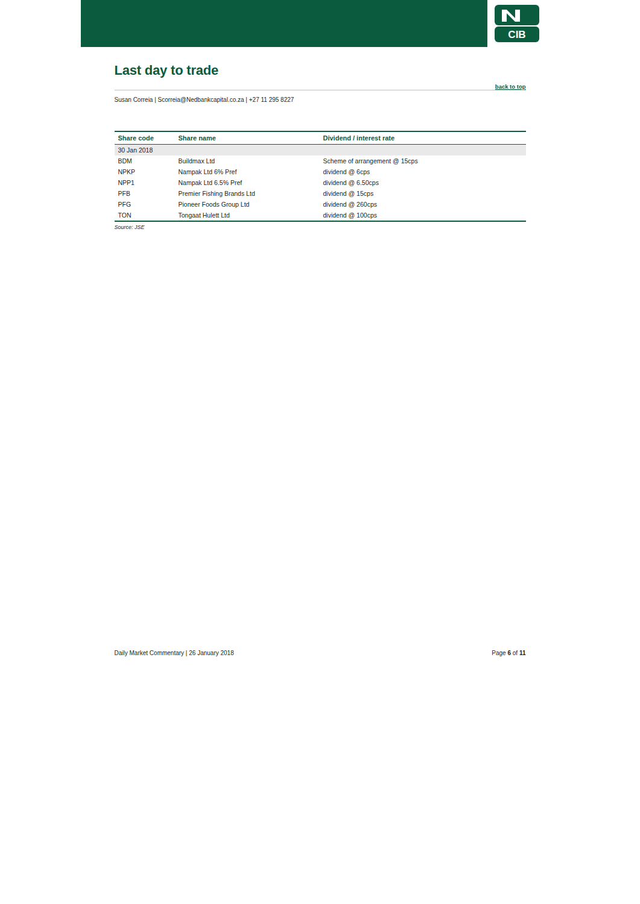CIB
back to top
Last day to trade
Susan Correia | Scorreia@Nedbankcapital.co.za | +27 11 295 8227
| Share code | Share name | Dividend / interest rate |
| --- | --- | --- |
| 30 Jan 2018 |
| BDM | Buildmax Ltd | Scheme of arrangement @ 15cps |
| NPKP | Nampak Ltd 6% Pref | dividend @ 6cps |
| NPP1 | Nampak Ltd 6.5% Pref | dividend @ 6.50cps |
| PFB | Premier Fishing Brands Ltd | dividend @ 15cps |
| PFG | Pioneer Foods Group Ltd | dividend @ 260cps |
| TON | Tongaat Hulett Ltd | dividend @ 100cps |
Source: JSE
Daily Market Commentary | 26 January 2018
Page 6 of 11